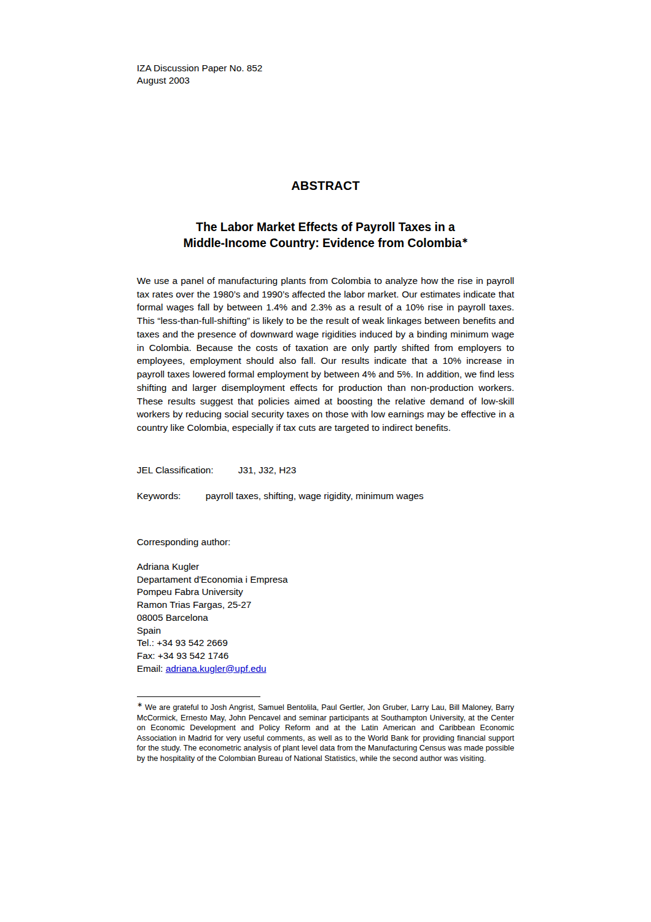IZA Discussion Paper No. 852
August 2003
ABSTRACT
The Labor Market Effects of Payroll Taxes in a
Middle-Income Country: Evidence from Colombia∗
We use a panel of manufacturing plants from Colombia to analyze how the rise in payroll tax rates over the 1980’s and 1990’s affected the labor market. Our estimates indicate that formal wages fall by between 1.4% and 2.3% as a result of a 10% rise in payroll taxes. This “less-than-full-shifting” is likely to be the result of weak linkages between benefits and taxes and the presence of downward wage rigidities induced by a binding minimum wage in Colombia. Because the costs of taxation are only partly shifted from employers to employees, employment should also fall. Our results indicate that a 10% increase in payroll taxes lowered formal employment by between 4% and 5%. In addition, we find less shifting and larger disemployment effects for production than non-production workers. These results suggest that policies aimed at boosting the relative demand of low-skill workers by reducing social security taxes on those with low earnings may be effective in a country like Colombia, especially if tax cuts are targeted to indirect benefits.
JEL Classification: J31, J32, H23
Keywords: payroll taxes, shifting, wage rigidity, minimum wages
Corresponding author:
Adriana Kugler
Departament d'Economia i Empresa
Pompeu Fabra University
Ramon Trias Fargas, 25-27
08005 Barcelona
Spain
Tel.: +34 93 542 2669
Fax: +34 93 542 1746
Email: adriana.kugler@upf.edu
∗ We are grateful to Josh Angrist, Samuel Bentolila, Paul Gertler, Jon Gruber, Larry Lau, Bill Maloney, Barry McCormick, Ernesto May, John Pencavel and seminar participants at Southampton University, at the Center on Economic Development and Policy Reform and at the Latin American and Caribbean Economic Association in Madrid for very useful comments, as well as to the World Bank for providing financial support for the study. The econometric analysis of plant level data from the Manufacturing Census was made possible by the hospitality of the Colombian Bureau of National Statistics, while the second author was visiting.